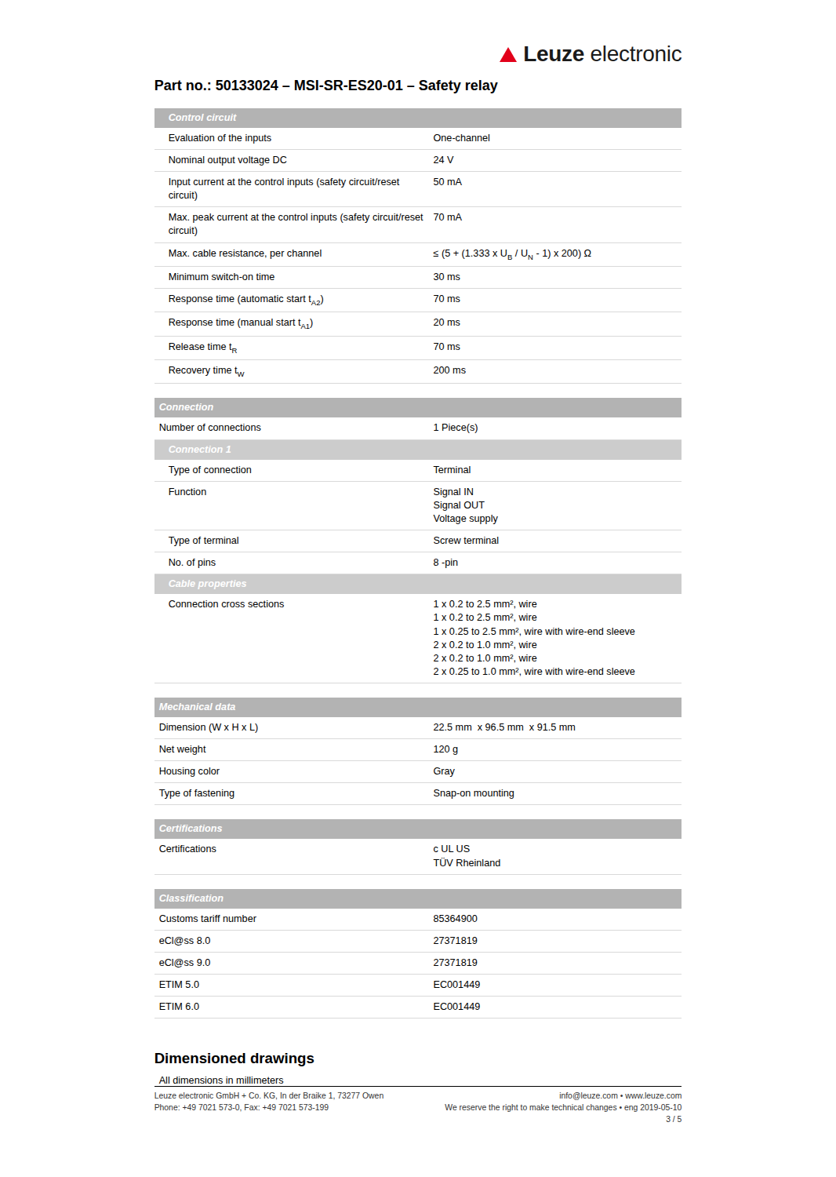Leuze electronic
Part no.: 50133024 – MSI-SR-ES20-01 – Safety relay
| Control circuit |
| Evaluation of the inputs | One-channel |
| Nominal output voltage DC | 24 V |
| Input current at the control inputs (safety circuit/reset circuit) | 50 mA |
| Max. peak current at the control inputs (safety circuit/reset circuit) | 70 mA |
| Max. cable resistance, per channel | ≤ (5 + (1.333 x U B / U N - 1) x 200) Ω |
| Minimum switch-on time | 30 ms |
| Response time (automatic start t A2 ) | 70 ms |
| Response time (manual start t A1 ) | 20 ms |
| Release time t R | 70 ms |
| Recovery time t W | 200 ms |
| Connection |
| Number of connections | 1 Piece(s) |
| Connection 1 |
| Type of connection | Terminal |
| Function | Signal IN Signal OUT Voltage supply |
| Type of terminal | Screw terminal |
| No. of pins | 8 -pin |
| Cable properties |
| Connection cross sections | 1 x 0.2 to 2.5 mm², wire 1 x 0.2 to 2.5 mm², wire 1 x 0.25 to 2.5 mm², wire with wire-end sleeve 2 x 0.2 to 1.0 mm², wire 2 x 0.2 to 1.0 mm², wire 2 x 0.25 to 1.0 mm², wire with wire-end sleeve |
| Mechanical data |
| Dimension (W x H x L) | 22.5 mm x 96.5 mm x 91.5 mm |
| Net weight | 120 g |
| Housing color | Gray |
| Type of fastening | Snap-on mounting |
| Certifications |
| Certifications | c UL US TÜV Rheinland |
| Classification |
| Customs tariff number | 85364900 |
| eCl@ss 8.0 | 27371819 |
| eCl@ss 9.0 | 27371819 |
| ETIM 5.0 | EC001449 |
| ETIM 6.0 | EC001449 |
Dimensioned drawings
All dimensions in millimeters
Leuze electronic GmbH + Co. KG, In der Braike 1, 73277 Owen
Phone: +49 7021 573-0, Fax: +49 7021 573-199
info@leuze.com • www.leuze.com
We reserve the right to make technical changes • eng 2019-05-10
3 / 5